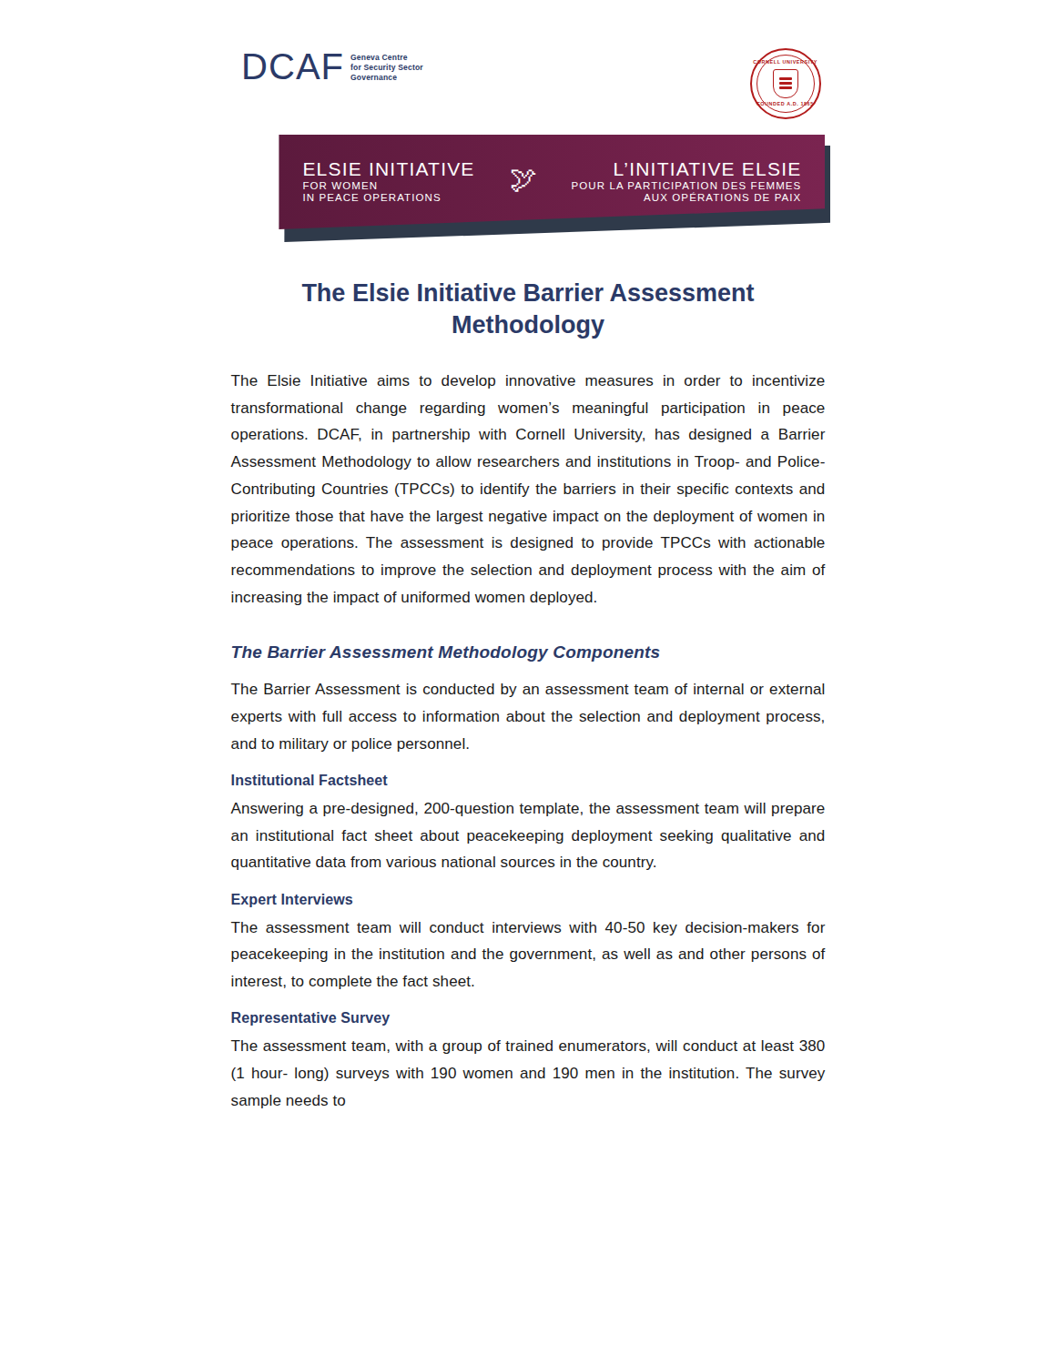DCAF
Geneva Centre
for Security Sector
Governance
CORNELL UNIVERSITY
FOUNDED A.D. 1865
Elsie Initiative
for Women
in Peace Operations
🕊
L’Initiative Elsie
pour la participation des femmes
aux opérations de paix
The Elsie Initiative Barrier Assessment Methodology
The Elsie Initiative aims to develop innovative measures in order to incentivize transformational change regarding women’s meaningful participation in peace operations. DCAF, in partnership with Cornell University, has designed a Barrier Assessment Methodology to allow researchers and institutions in Troop- and Police-Contributing Countries (TPCCs) to identify the barriers in their specific contexts and prioritize those that have the largest negative impact on the deployment of women in peace operations. The assessment is designed to provide TPCCs with actionable recommendations to improve the selection and deployment process with the aim of increasing the impact of uniformed women deployed.
The Barrier Assessment Methodology Components
The Barrier Assessment is conducted by an assessment team of internal or external experts with full access to information about the selection and deployment process, and to military or police personnel.
Institutional Factsheet
Answering a pre-designed, 200-question template, the assessment team will prepare an institutional fact sheet about peacekeeping deployment seeking qualitative and quantitative data from various national sources in the country.
Expert Interviews
The assessment team will conduct interviews with 40-50 key decision-makers for peacekeeping in the institution and the government, as well as and other persons of interest, to complete the fact sheet.
Representative Survey
The assessment team, with a group of trained enumerators, will conduct at least 380 (1 hour- long) surveys with 190 women and 190 men in the institution. The survey sample needs to